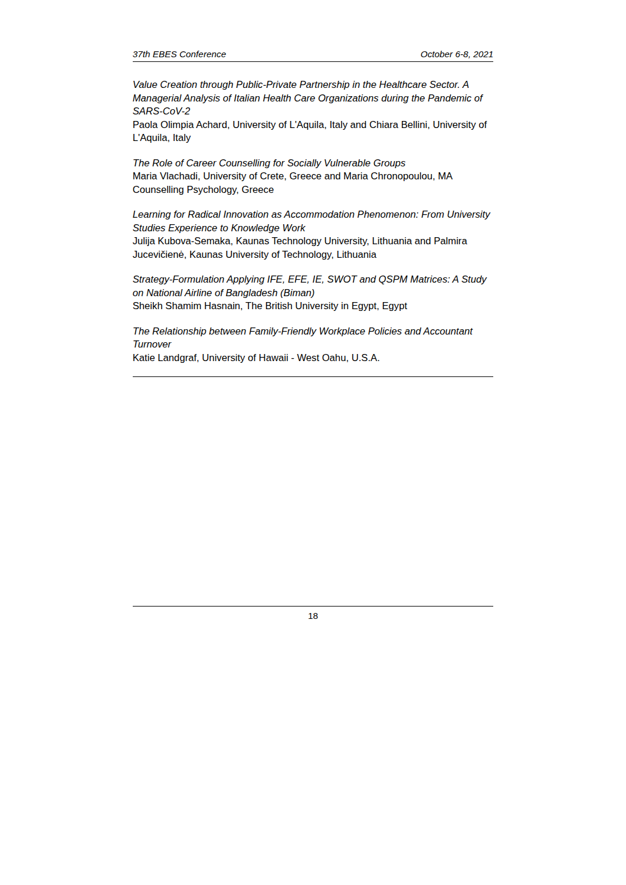37th EBES Conference October 6-8, 2021
Value Creation through Public-Private Partnership in the Healthcare Sector. A Managerial Analysis of Italian Health Care Organizations during the Pandemic of SARS-CoV-2
Paola Olimpia Achard, University of L'Aquila, Italy and Chiara Bellini, University of L'Aquila, Italy
The Role of Career Counselling for Socially Vulnerable Groups
Maria Vlachadi, University of Crete, Greece and Maria Chronopoulou, MA Counselling Psychology, Greece
Learning for Radical Innovation as Accommodation Phenomenon: From University Studies Experience to Knowledge Work
Julija Kubova-Semaka, Kaunas Technology University, Lithuania and Palmira Jucevičienė, Kaunas University of Technology, Lithuania
Strategy-Formulation Applying IFE, EFE, IE, SWOT and QSPM Matrices: A Study on National Airline of Bangladesh (Biman)
Sheikh Shamim Hasnain, The British University in Egypt, Egypt
The Relationship between Family-Friendly Workplace Policies and Accountant Turnover
Katie Landgraf, University of Hawaii - West Oahu, U.S.A.
18